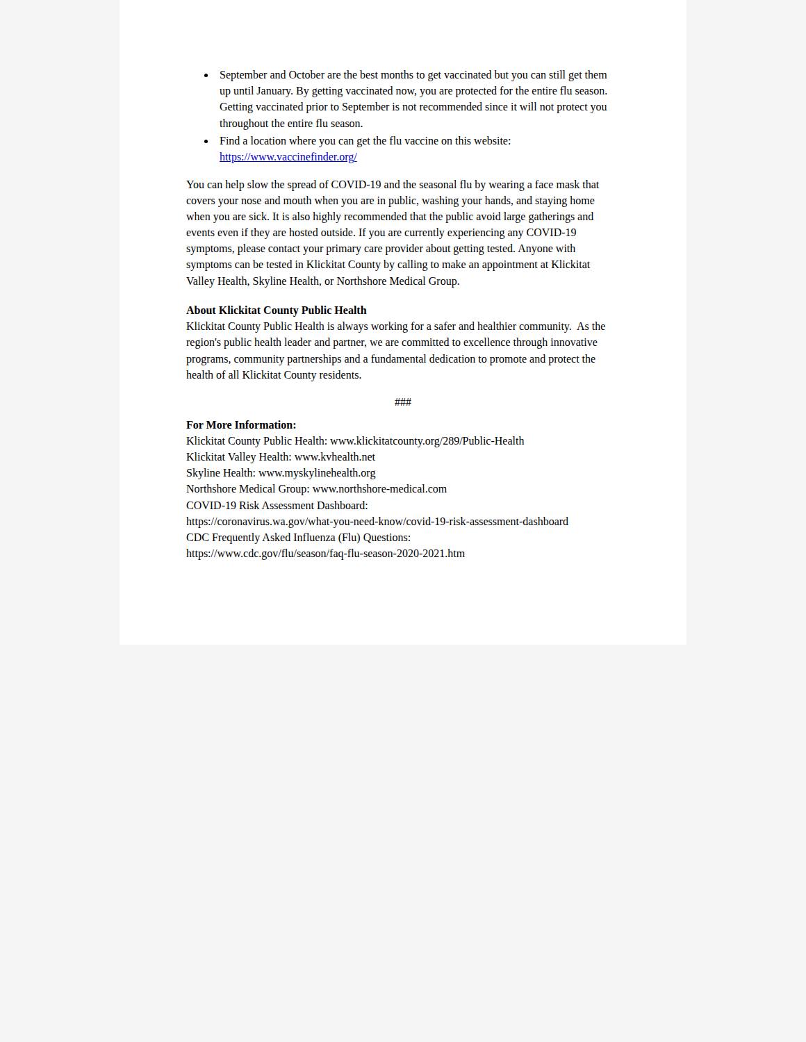September and October are the best months to get vaccinated but you can still get them up until January. By getting vaccinated now, you are protected for the entire flu season. Getting vaccinated prior to September is not recommended since it will not protect you throughout the entire flu season.
Find a location where you can get the flu vaccine on this website: https://www.vaccinefinder.org/
You can help slow the spread of COVID-19 and the seasonal flu by wearing a face mask that covers your nose and mouth when you are in public, washing your hands, and staying home when you are sick. It is also highly recommended that the public avoid large gatherings and events even if they are hosted outside. If you are currently experiencing any COVID-19 symptoms, please contact your primary care provider about getting tested. Anyone with symptoms can be tested in Klickitat County by calling to make an appointment at Klickitat Valley Health, Skyline Health, or Northshore Medical Group.
About Klickitat County Public Health
Klickitat County Public Health is always working for a safer and healthier community. As the region's public health leader and partner, we are committed to excellence through innovative programs, community partnerships and a fundamental dedication to promote and protect the health of all Klickitat County residents.
###
For More Information:
Klickitat County Public Health: www.klickitatcounty.org/289/Public-Health
Klickitat Valley Health: www.kvhealth.net
Skyline Health: www.myskylinehealth.org
Northshore Medical Group: www.northshore-medical.com
COVID-19 Risk Assessment Dashboard:
https://coronavirus.wa.gov/what-you-need-know/covid-19-risk-assessment-dashboard
CDC Frequently Asked Influenza (Flu) Questions:
https://www.cdc.gov/flu/season/faq-flu-season-2020-2021.htm